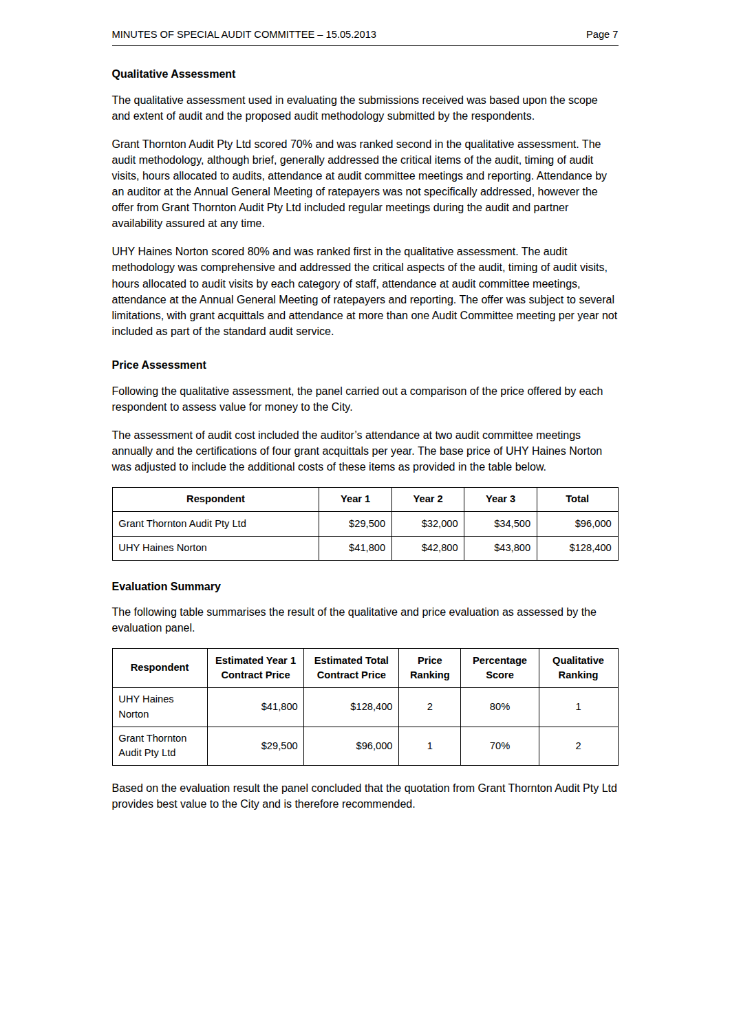MINUTES OF SPECIAL AUDIT COMMITTEE – 15.05.2013 Page 7
Qualitative Assessment
The qualitative assessment used in evaluating the submissions received was based upon the scope and extent of audit and the proposed audit methodology submitted by the respondents.
Grant Thornton Audit Pty Ltd scored 70% and was ranked second in the qualitative assessment. The audit methodology, although brief, generally addressed the critical items of the audit, timing of audit visits, hours allocated to audits, attendance at audit committee meetings and reporting. Attendance by an auditor at the Annual General Meeting of ratepayers was not specifically addressed, however the offer from Grant Thornton Audit Pty Ltd included regular meetings during the audit and partner availability assured at any time.
UHY Haines Norton scored 80% and was ranked first in the qualitative assessment. The audit methodology was comprehensive and addressed the critical aspects of the audit, timing of audit visits, hours allocated to audit visits by each category of staff, attendance at audit committee meetings, attendance at the Annual General Meeting of ratepayers and reporting. The offer was subject to several limitations, with grant acquittals and attendance at more than one Audit Committee meeting per year not included as part of the standard audit service.
Price Assessment
Following the qualitative assessment, the panel carried out a comparison of the price offered by each respondent to assess value for money to the City.
The assessment of audit cost included the auditor’s attendance at two audit committee meetings annually and the certifications of four grant acquittals per year. The base price of UHY Haines Norton was adjusted to include the additional costs of these items as provided in the table below.
| Respondent | Year 1 | Year 2 | Year 3 | Total |
| --- | --- | --- | --- | --- |
| Grant Thornton Audit Pty Ltd | $29,500 | $32,000 | $34,500 | $96,000 |
| UHY Haines Norton | $41,800 | $42,800 | $43,800 | $128,400 |
Evaluation Summary
The following table summarises the result of the qualitative and price evaluation as assessed by the evaluation panel.
| Respondent | Estimated Year 1 Contract Price | Estimated Total Contract Price | Price Ranking | Percentage Score | Qualitative Ranking |
| --- | --- | --- | --- | --- | --- |
| UHY Haines Norton | $41,800 | $128,400 | 2 | 80% | 1 |
| Grant Thornton Audit Pty Ltd | $29,500 | $96,000 | 1 | 70% | 2 |
Based on the evaluation result the panel concluded that the quotation from Grant Thornton Audit Pty Ltd provides best value to the City and is therefore recommended.